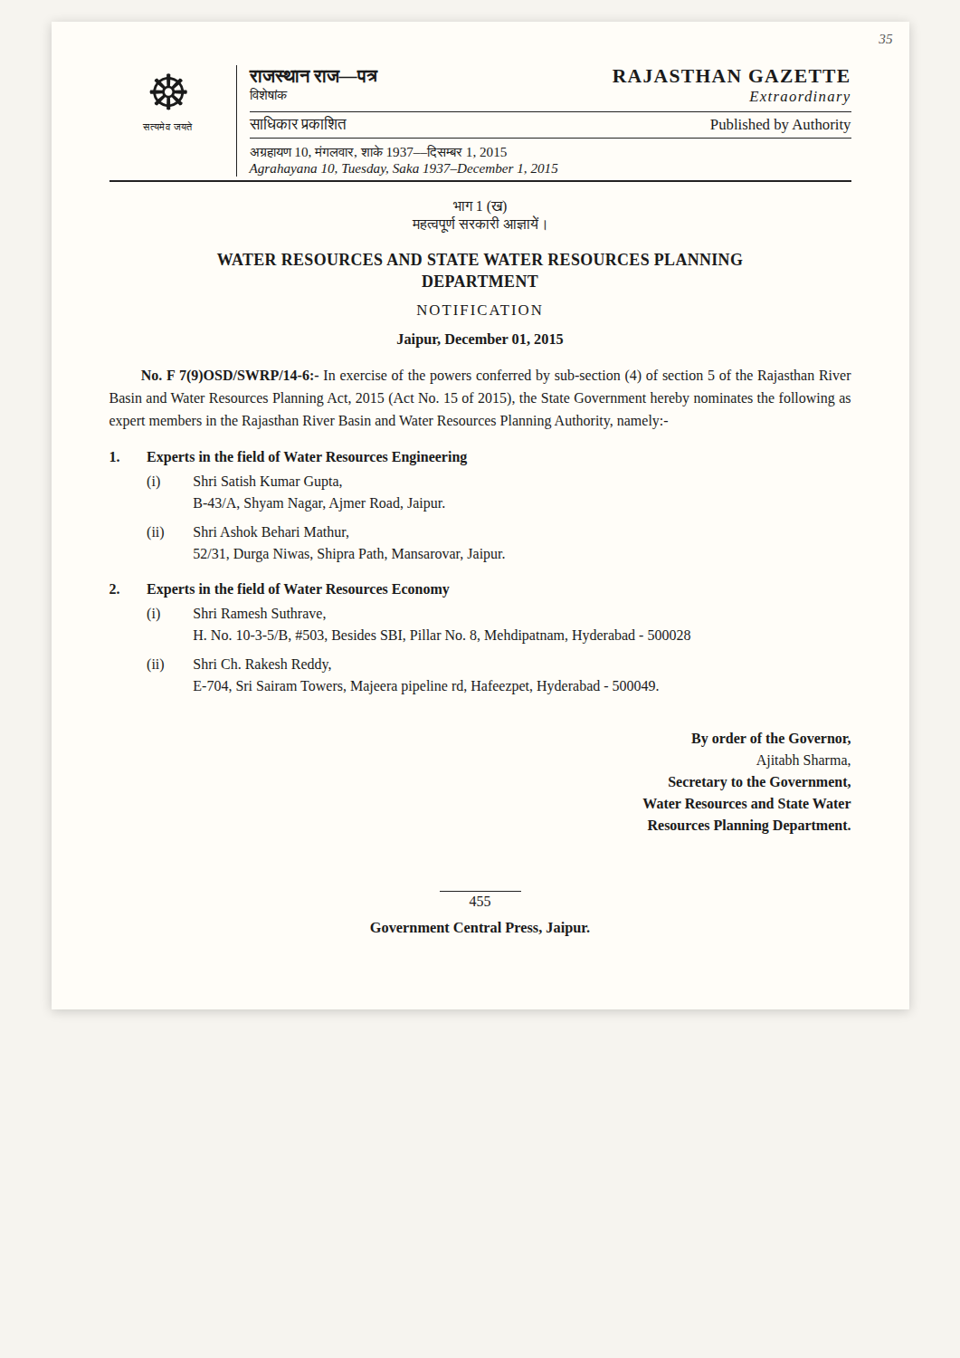35
☸ सत्यमेव जयते
राजस्थान राज—पत्र विशेषांक RAJASTHAN GAZETTE Extraordinary
साधिकार प्रकाशित Published by Authority
अग्रहायण 10, मंगलवार, शाके 1937––दिसम्बर 1, 2015 Agrahayana 10, Tuesday, Saka 1937–December 1, 2015
भाग 1 (ख) महत्वपूर्ण सरकारी आज्ञायें।
WATER RESOURCES AND STATE WATER RESOURCES PLANNING
DEPARTMENT
NOTIFICATION
Jaipur, December 01, 2015
No. F 7(9)OSD/SWRP/14-6:- In exercise of the powers conferred by sub-section (4) of section 5 of the Rajasthan River Basin and Water Resources Planning Act, 2015 (Act No. 15 of 2015), the State Government hereby nominates the following as expert members in the Rajasthan River Basin and Water Resources Planning Authority, namely:-
Experts in the field of Water Resources Engineering
Shri Satish Kumar Gupta, B-43/A, Shyam Nagar, Ajmer Road, Jaipur.
Shri Ashok Behari Mathur, 52/31, Durga Niwas, Shipra Path, Mansarovar, Jaipur.
Experts in the field of Water Resources Economy
Shri Ramesh Suthrave, H. No. 10-3-5/B, #503, Besides SBI, Pillar No. 8, Mehdipatnam, Hyderabad - 500028
Shri Ch. Rakesh Reddy, E-704, Sri Sairam Towers, Majeera pipeline rd, Hafeezpet, Hyderabad - 500049.
By order of the Governor,
Ajitabh Sharma,
Secretary to the Government, Water Resources and State Water Resources Planning Department.
455
Government Central Press, Jaipur.